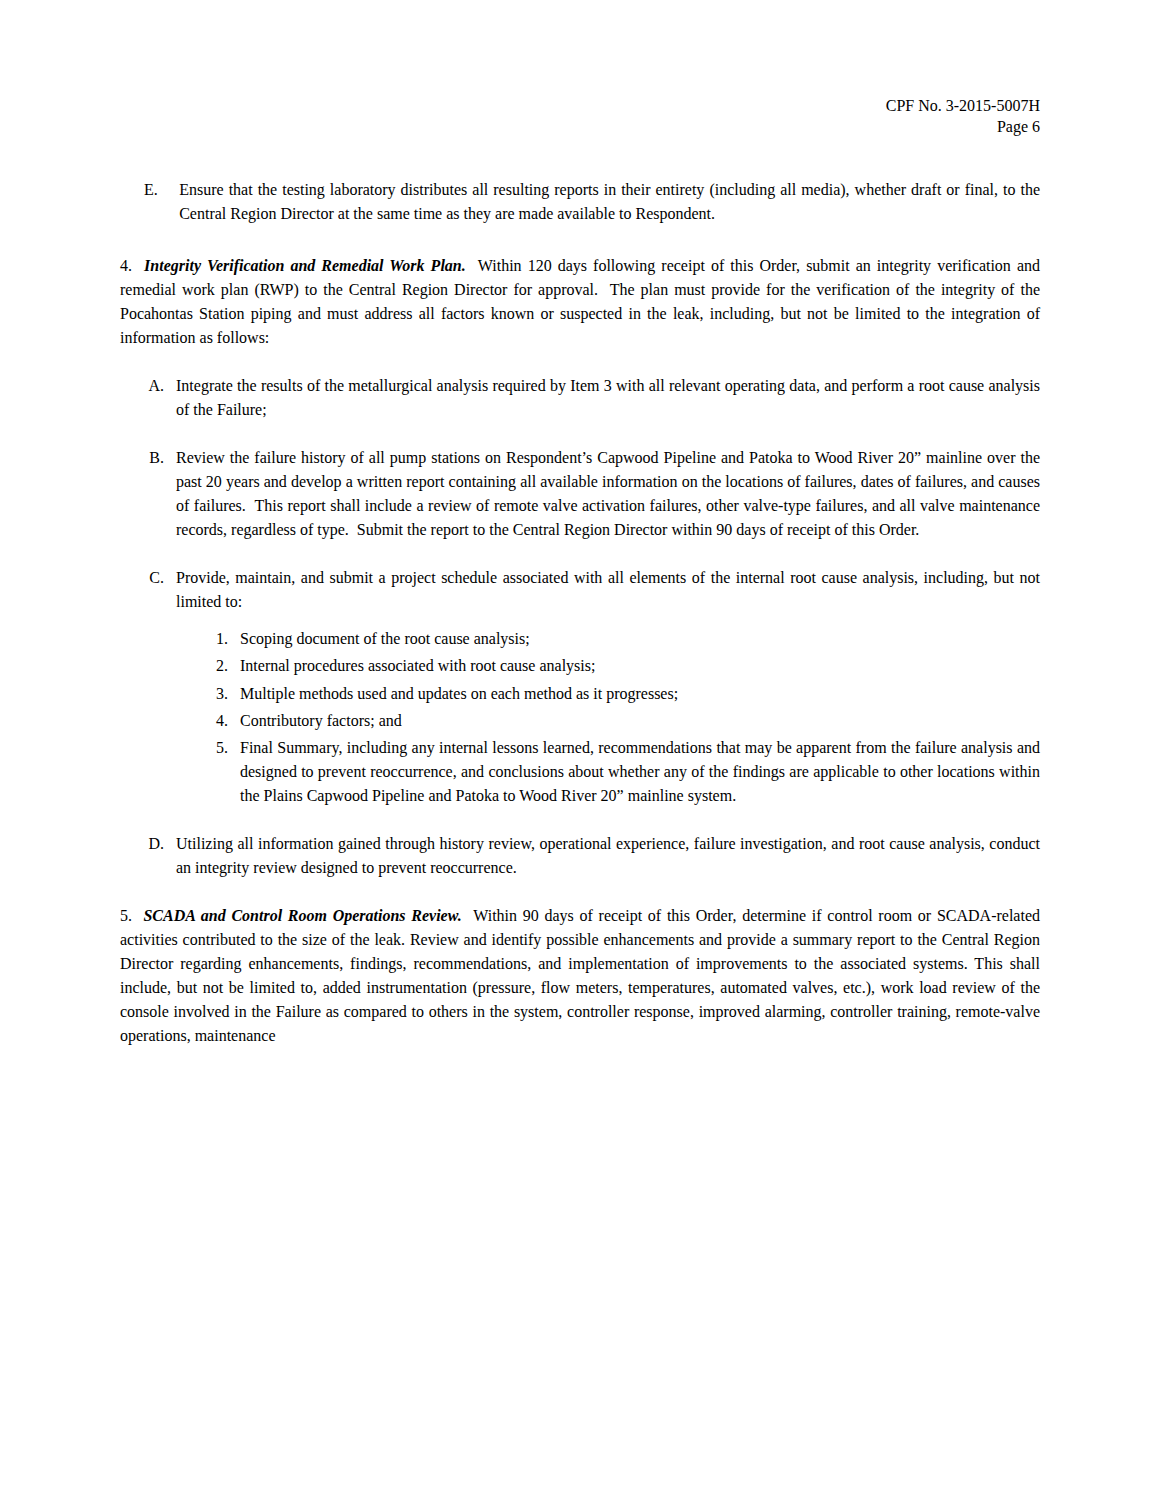CPF No. 3-2015-5007H
Page 6
E. Ensure that the testing laboratory distributes all resulting reports in their entirety (including all media), whether draft or final, to the Central Region Director at the same time as they are made available to Respondent.
4. Integrity Verification and Remedial Work Plan. Within 120 days following receipt of this Order, submit an integrity verification and remedial work plan (RWP) to the Central Region Director for approval. The plan must provide for the verification of the integrity of the Pocahontas Station piping and must address all factors known or suspected in the leak, including, but not be limited to the integration of information as follows:
Integrate the results of the metallurgical analysis required by Item 3 with all relevant operating data, and perform a root cause analysis of the Failure;
Review the failure history of all pump stations on Respondent’s Capwood Pipeline and Patoka to Wood River 20” mainline over the past 20 years and develop a written report containing all available information on the locations of failures, dates of failures, and causes of failures. This report shall include a review of remote valve activation failures, other valve-type failures, and all valve maintenance records, regardless of type. Submit the report to the Central Region Director within 90 days of receipt of this Order.
Provide, maintain, and submit a project schedule associated with all elements of the internal root cause analysis, including, but not limited to:
Scoping document of the root cause analysis;
Internal procedures associated with root cause analysis;
Multiple methods used and updates on each method as it progresses;
Contributory factors; and
Final Summary, including any internal lessons learned, recommendations that may be apparent from the failure analysis and designed to prevent reoccurrence, and conclusions about whether any of the findings are applicable to other locations within the Plains Capwood Pipeline and Patoka to Wood River 20” mainline system.
Utilizing all information gained through history review, operational experience, failure investigation, and root cause analysis, conduct an integrity review designed to prevent reoccurrence.
5. SCADA and Control Room Operations Review. Within 90 days of receipt of this Order, determine if control room or SCADA-related activities contributed to the size of the leak. Review and identify possible enhancements and provide a summary report to the Central Region Director regarding enhancements, findings, recommendations, and implementation of improvements to the associated systems. This shall include, but not be limited to, added instrumentation (pressure, flow meters, temperatures, automated valves, etc.), work load review of the console involved in the Failure as compared to others in the system, controller response, improved alarming, controller training, remote-valve operations, maintenance